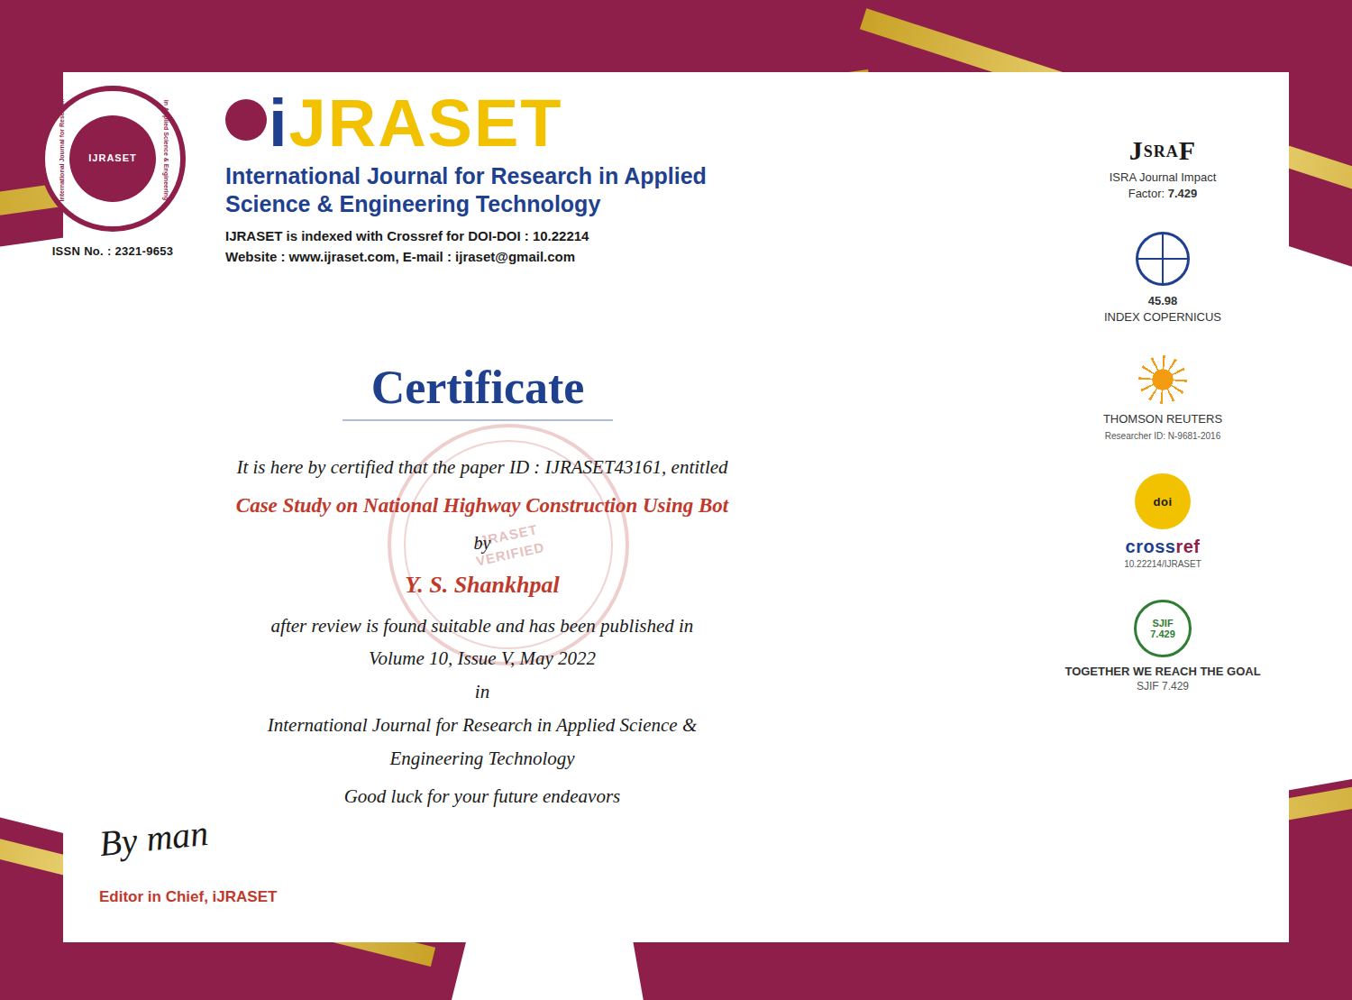International Journal for Research in Applied Science & Engineering
IJRASET
ISSN No. : 2321-9653
iJRASET
International Journal for Research in Applied
Science & Engineering Technology
IJRASET is indexed with Crossref for DOI-DOI : 10.22214
Website : www.ijraset.com, E-mail : ijraset@gmail.com
Certificate
IJRASET
VERIFIED
It is here by certified that the paper ID : IJRASET43161, entitled Case Study on National Highway Construction Using Bot by Y. S. Shankhpal after review is found suitable and has been published in
Volume 10, Issue V, May 2022
in
International Journal for Research in Applied Science &
Engineering Technology Good luck for your future endeavors
By man
Editor in Chief, iJRASET
JSRAF
ISRA Journal Impact
Factor: 7.429
45.98
INDEX COPERNICUS
THOMSON REUTERS
Researcher ID: N-9681-2016
doi
cross ref
10.22214/IJRASET
SJIF
7.429
TOGETHER WE REACH THE GOAL
SJIF 7.429